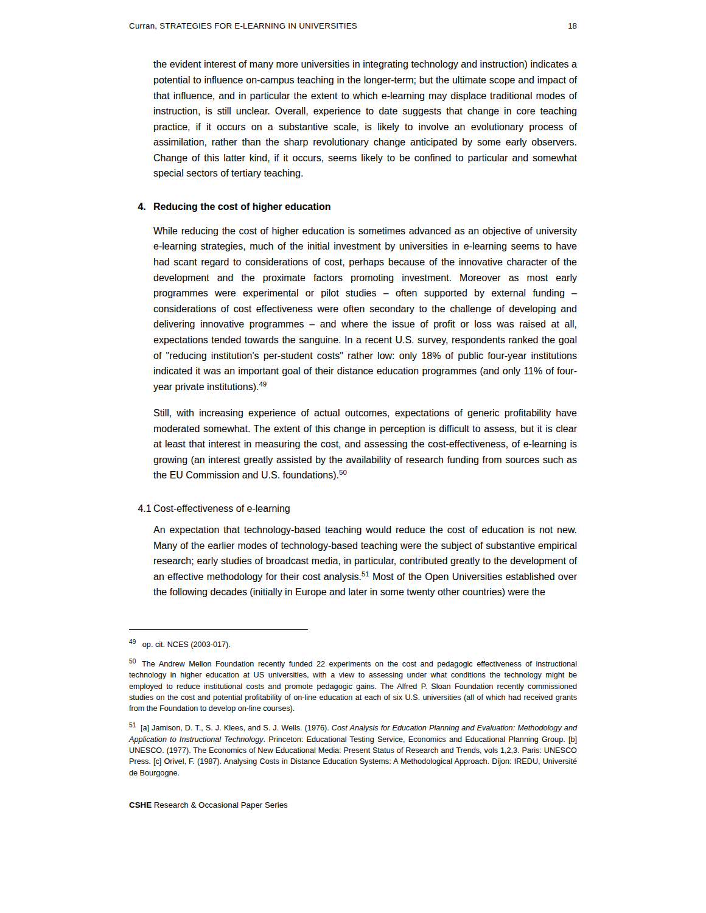Curran, STRATEGIES FOR E-LEARNING IN UNIVERSITIES 18
the evident interest of many more universities in integrating technology and instruction) indicates a potential to influence on-campus teaching in the longer-term; but the ultimate scope and impact of that influence, and in particular the extent to which e-learning may displace traditional modes of instruction, is still unclear. Overall, experience to date suggests that change in core teaching practice, if it occurs on a substantive scale, is likely to involve an evolutionary process of assimilation, rather than the sharp revolutionary change anticipated by some early observers. Change of this latter kind, if it occurs, seems likely to be confined to particular and somewhat special sectors of tertiary teaching.
4. Reducing the cost of higher education
While reducing the cost of higher education is sometimes advanced as an objective of university e-learning strategies, much of the initial investment by universities in e-learning seems to have had scant regard to considerations of cost, perhaps because of the innovative character of the development and the proximate factors promoting investment. Moreover as most early programmes were experimental or pilot studies – often supported by external funding – considerations of cost effectiveness were often secondary to the challenge of developing and delivering innovative programmes – and where the issue of profit or loss was raised at all, expectations tended towards the sanguine. In a recent U.S. survey, respondents ranked the goal of "reducing institution's per-student costs" rather low: only 18% of public four-year institutions indicated it was an important goal of their distance education programmes (and only 11% of four-year private institutions).49
Still, with increasing experience of actual outcomes, expectations of generic profitability have moderated somewhat. The extent of this change in perception is difficult to assess, but it is clear at least that interest in measuring the cost, and assessing the cost-effectiveness, of e-learning is growing (an interest greatly assisted by the availability of research funding from sources such as the EU Commission and U.S. foundations).50
4.1 Cost-effectiveness of e-learning
An expectation that technology-based teaching would reduce the cost of education is not new. Many of the earlier modes of technology-based teaching were the subject of substantive empirical research; early studies of broadcast media, in particular, contributed greatly to the development of an effective methodology for their cost analysis.51 Most of the Open Universities established over the following decades (initially in Europe and later in some twenty other countries) were the
49 op. cit. NCES (2003-017).
50 The Andrew Mellon Foundation recently funded 22 experiments on the cost and pedagogic effectiveness of instructional technology in higher education at US universities, with a view to assessing under what conditions the technology might be employed to reduce institutional costs and promote pedagogic gains. The Alfred P. Sloan Foundation recently commissioned studies on the cost and potential profitability of on-line education at each of six U.S. universities (all of which had received grants from the Foundation to develop on-line courses).
51 [a] Jamison, D. T., S. J. Klees, and S. J. Wells. (1976). Cost Analysis for Education Planning and Evaluation: Methodology and Application to Instructional Technology. Princeton: Educational Testing Service, Economics and Educational Planning Group. [b] UNESCO. (1977). The Economics of New Educational Media: Present Status of Research and Trends, vols 1,2,3. Paris: UNESCO Press. [c] Orivel, F. (1987). Analysing Costs in Distance Education Systems: A Methodological Approach. Dijon: IREDU, Université de Bourgogne.
CSHE Research & Occasional Paper Series